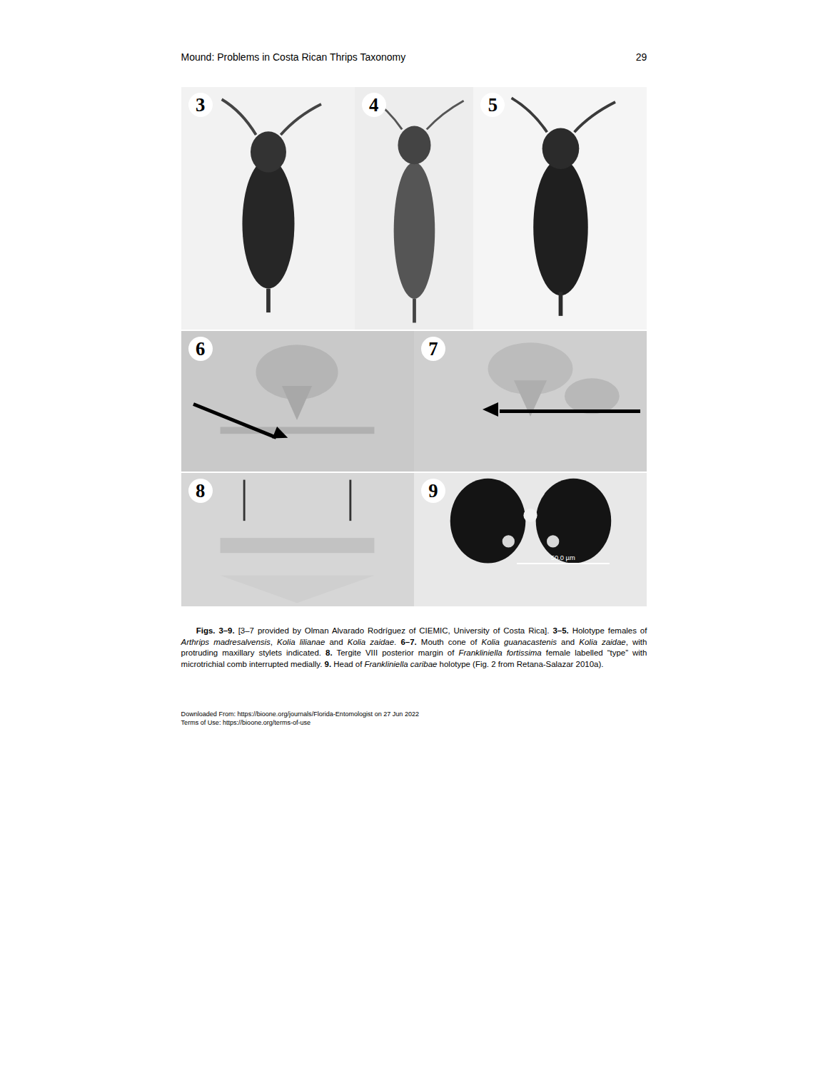Mound: Problems in Costa Rican Thrips Taxonomy 29
3
4
5
6
7
8
9
50.0 µm
Figs. 3–9. [3–7 provided by Olman Alvarado Rodríguez of CIEMIC, University of Costa Rica]. 3–5. Holotype females of Arthrips madresalvensis, Kolia lilianae and Kolia zaidae. 6–7. Mouth cone of Kolia guanacastenis and Kolia zaidae, with protruding maxillary stylets indicated. 8. Tergite VIII posterior margin of Frankliniella fortissima female labelled “type” with microtrichial comb interrupted medially. 9. Head of Frankliniella caribae holotype (Fig. 2 from Retana-Salazar 2010a).
Downloaded From: https://bioone.org/journals/Florida-Entomologist on 27 Jun 2022
Terms of Use: https://bioone.org/terms-of-use